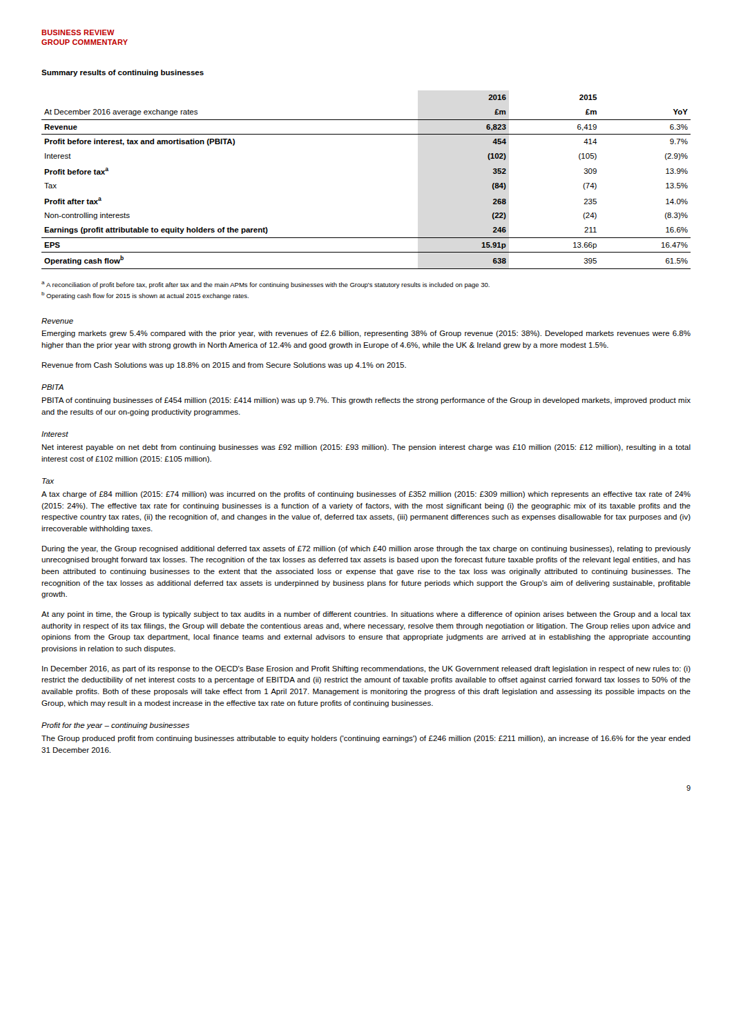BUSINESS REVIEW
GROUP COMMENTARY
Summary results of continuing businesses
| | 2016 | 2015 | |
| At December 2016 average exchange rates | £m | £m | YoY |
| Revenue | 6,823 | 6,419 | 6.3% |
| Profit before interest, tax and amortisation (PBITA) | 454 | 414 | 9.7% |
| Interest | (102) | (105) | (2.9)% |
| Profit before tax a | 352 | 309 | 13.9% |
| Tax | (84) | (74) | 13.5% |
| Profit after tax a | 268 | 235 | 14.0% |
| Non-controlling interests | (22) | (24) | (8.3)% |
| Earnings (profit attributable to equity holders of the parent) | 246 | 211 | 16.6% |
| EPS | 15.91p | 13.66p | 16.47% |
| Operating cash flow b | 638 | 395 | 61.5% |
a A reconciliation of profit before tax, profit after tax and the main APMs for continuing businesses with the Group's statutory results is included on page 30.
b Operating cash flow for 2015 is shown at actual 2015 exchange rates.
Revenue
Emerging markets grew 5.4% compared with the prior year, with revenues of £2.6 billion, representing 38% of Group revenue (2015: 38%). Developed markets revenues were 6.8% higher than the prior year with strong growth in North America of 12.4% and good growth in Europe of 4.6%, while the UK & Ireland grew by a more modest 1.5%.
Revenue from Cash Solutions was up 18.8% on 2015 and from Secure Solutions was up 4.1% on 2015.
PBITA
PBITA of continuing businesses of £454 million (2015: £414 million) was up 9.7%. This growth reflects the strong performance of the Group in developed markets, improved product mix and the results of our on-going productivity programmes.
Interest
Net interest payable on net debt from continuing businesses was £92 million (2015: £93 million). The pension interest charge was £10 million (2015: £12 million), resulting in a total interest cost of £102 million (2015: £105 million).
Tax
A tax charge of £84 million (2015: £74 million) was incurred on the profits of continuing businesses of £352 million (2015: £309 million) which represents an effective tax rate of 24% (2015: 24%). The effective tax rate for continuing businesses is a function of a variety of factors, with the most significant being (i) the geographic mix of its taxable profits and the respective country tax rates, (ii) the recognition of, and changes in the value of, deferred tax assets, (iii) permanent differences such as expenses disallowable for tax purposes and (iv) irrecoverable withholding taxes.
During the year, the Group recognised additional deferred tax assets of £72 million (of which £40 million arose through the tax charge on continuing businesses), relating to previously unrecognised brought forward tax losses. The recognition of the tax losses as deferred tax assets is based upon the forecast future taxable profits of the relevant legal entities, and has been attributed to continuing businesses to the extent that the associated loss or expense that gave rise to the tax loss was originally attributed to continuing businesses. The recognition of the tax losses as additional deferred tax assets is underpinned by business plans for future periods which support the Group's aim of delivering sustainable, profitable growth.
At any point in time, the Group is typically subject to tax audits in a number of different countries. In situations where a difference of opinion arises between the Group and a local tax authority in respect of its tax filings, the Group will debate the contentious areas and, where necessary, resolve them through negotiation or litigation. The Group relies upon advice and opinions from the Group tax department, local finance teams and external advisors to ensure that appropriate judgments are arrived at in establishing the appropriate accounting provisions in relation to such disputes.
In December 2016, as part of its response to the OECD's Base Erosion and Profit Shifting recommendations, the UK Government released draft legislation in respect of new rules to: (i) restrict the deductibility of net interest costs to a percentage of EBITDA and (ii) restrict the amount of taxable profits available to offset against carried forward tax losses to 50% of the available profits. Both of these proposals will take effect from 1 April 2017. Management is monitoring the progress of this draft legislation and assessing its possible impacts on the Group, which may result in a modest increase in the effective tax rate on future profits of continuing businesses.
Profit for the year – continuing businesses
The Group produced profit from continuing businesses attributable to equity holders ('continuing earnings') of £246 million (2015: £211 million), an increase of 16.6% for the year ended 31 December 2016.
9